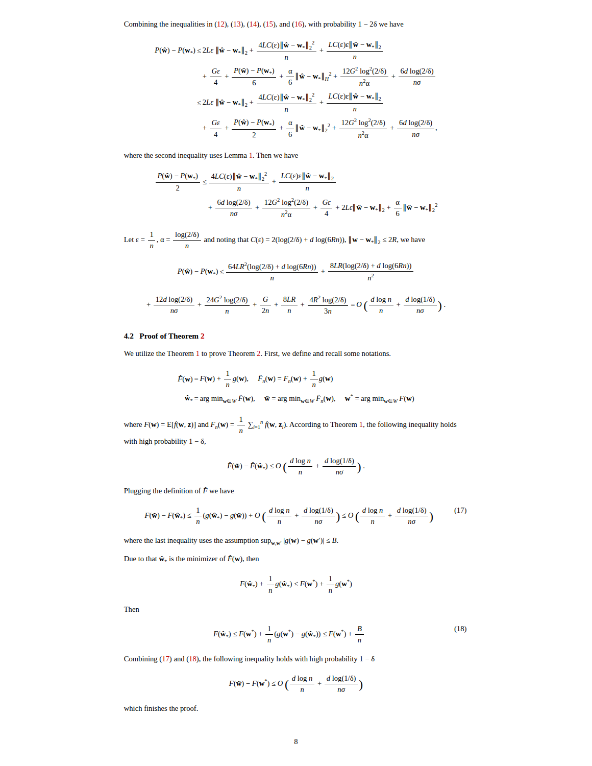Combining the inequalities in (12), (13), (14), (15), and (16), with probability 1 − 2δ we have
| P ( ŵ ) − P ( w * ) | ≤ | 2 Lε ∥ ŵ − w * ∥ 2 + 4 LC (ε)∥ ŵ − w * ∥ 2 2 n + LC (ε)ε∥ ŵ − w * ∥ 2 n |
| | | + Gε 4 + P ( ŵ ) − P ( w * ) 6 + α 6 ∥ ŵ − w * ∥ H 2 + 12 G 2 log 2 (2/δ) n 2 α + 6 d log(2/δ) nσ |
| | ≤ | 2 Lε ∥ ŵ − w * ∥ 2 + 4 LC (ε)∥ ŵ − w * ∥ 2 2 n + LC (ε)ε∥ ŵ − w * ∥ 2 n |
| | | + Gε 4 + P ( ŵ ) − P ( w * ) 2 + α 6 ∥ ŵ − w * ∥ 2 2 + 12 G 2 log 2 (2/δ) n 2 α + 6 d log(2/δ) nσ , |
where the second inequality uses Lemma 1. Then we have
| P ( ŵ ) − P ( w * ) 2 | ≤ | 4 LC (ε)∥ ŵ − w * ∥ 2 2 n + LC (ε)ε∥ ŵ − w * ∥ 2 n |
| | | + 6 d log(2/δ) nσ + 12 G 2 log 2 (2/δ) n 2 α + Gε 4 + 2 Lε ∥ ŵ − w * ∥ 2 + α 6 ∥ ŵ − w * ∥ 2 2 |
Let ε = 1 n, α = log(2/δ) n and noting that C(ε) = 2(log(2/δ) + d log(6Rn)), ∥w − w*∥2 ≤ 2R, we have
| P ( ŵ ) − P ( w * ) | ≤ | 64 LR 2 (log(2/δ) + d log(6 Rn )) n + 8 LR (log(2/δ) + d log(6 Rn )) n 2 |
| + 12 d log(2/δ) nσ + 24 G 2 log(2/δ) n + G 2 n + 8 LR n + 4 R 2 log(2/δ) 3 n | = | O ( d log n n + d log(1/δ) nσ ) . |
4.2 Proof of Theorem 2
We utilize the Theorem 1 to prove Theorem 2. First, we define and recall some notations.
| F̂ ( w ) | = | F ( w ) + 1 n g ( w ), F̂ n ( w ) = F n ( w ) + 1 n g ( w ) |
| ŵ * | = | arg min w ∈ W F̂ ( w ), w̃ = arg min w ∈ W F̂ n ( w ), w * = arg min w ∈ W F ( w ) |
where F(w) = E[f(w, z)] and Fn(w) = 1 n ∑i=1n f(w, zi). According to Theorem 1, the following inequality holds with high probability 1 − δ,
F̂(w̃) − F̂(ŵ*) ≤ O (d log n n + d log(1/δ) nσ) .
Plugging the definition of F̂ we have
(17) F(w̃) − F(ŵ*) ≤ 1 n(g(ŵ*) − g(w̃)) + O (d log n n + d log(1/δ) nσ) ≤ O (d log n n + d log(1/δ) nσ)
where the last inequality uses the assumption supw,w′ |g(w) − g(w′)| ≤ B.
Due to that ŵ* is the minimizer of F̂(w), then
F(ŵ*) + 1 n g(ŵ*) ≤ F(w*) + 1 n g(w*)
Then
(18) F(ŵ*) ≤ F(w*) + 1 n(g(w*) − g(ŵ*)) ≤ F(w*) + Bn
Combining (17) and (18), the following inequality holds with high probability 1 − δ
F(w̃) − F(w*) ≤ O (d log n n + d log(1/δ) nσ)
which finishes the proof.
8